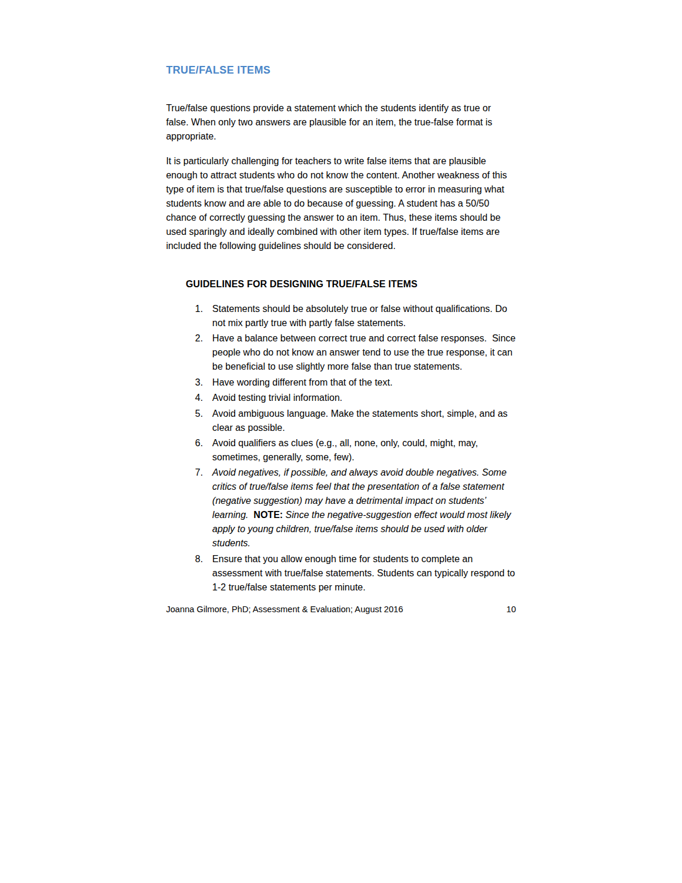TRUE/FALSE ITEMS
True/false questions provide a statement which the students identify as true or false. When only two answers are plausible for an item, the true-false format is appropriate.
It is particularly challenging for teachers to write false items that are plausible enough to attract students who do not know the content. Another weakness of this type of item is that true/false questions are susceptible to error in measuring what students know and are able to do because of guessing. A student has a 50/50 chance of correctly guessing the answer to an item. Thus, these items should be used sparingly and ideally combined with other item types. If true/false items are included the following guidelines should be considered.
GUIDELINES FOR DESIGNING TRUE/FALSE ITEMS
Statements should be absolutely true or false without qualifications. Do not mix partly true with partly false statements.
Have a balance between correct true and correct false responses. Since people who do not know an answer tend to use the true response, it can be beneficial to use slightly more false than true statements.
Have wording different from that of the text.
Avoid testing trivial information.
Avoid ambiguous language. Make the statements short, simple, and as clear as possible.
Avoid qualifiers as clues (e.g., all, none, only, could, might, may, sometimes, generally, some, few).
Avoid negatives, if possible, and always avoid double negatives. Some critics of true/false items feel that the presentation of a false statement (negative suggestion) may have a detrimental impact on students’ learning. NOTE: Since the negative-suggestion effect would most likely apply to young children, true/false items should be used with older students.
Ensure that you allow enough time for students to complete an assessment with true/false statements. Students can typically respond to 1-2 true/false statements per minute.
Joanna Gilmore, PhD; Assessment & Evaluation; August 2016 10